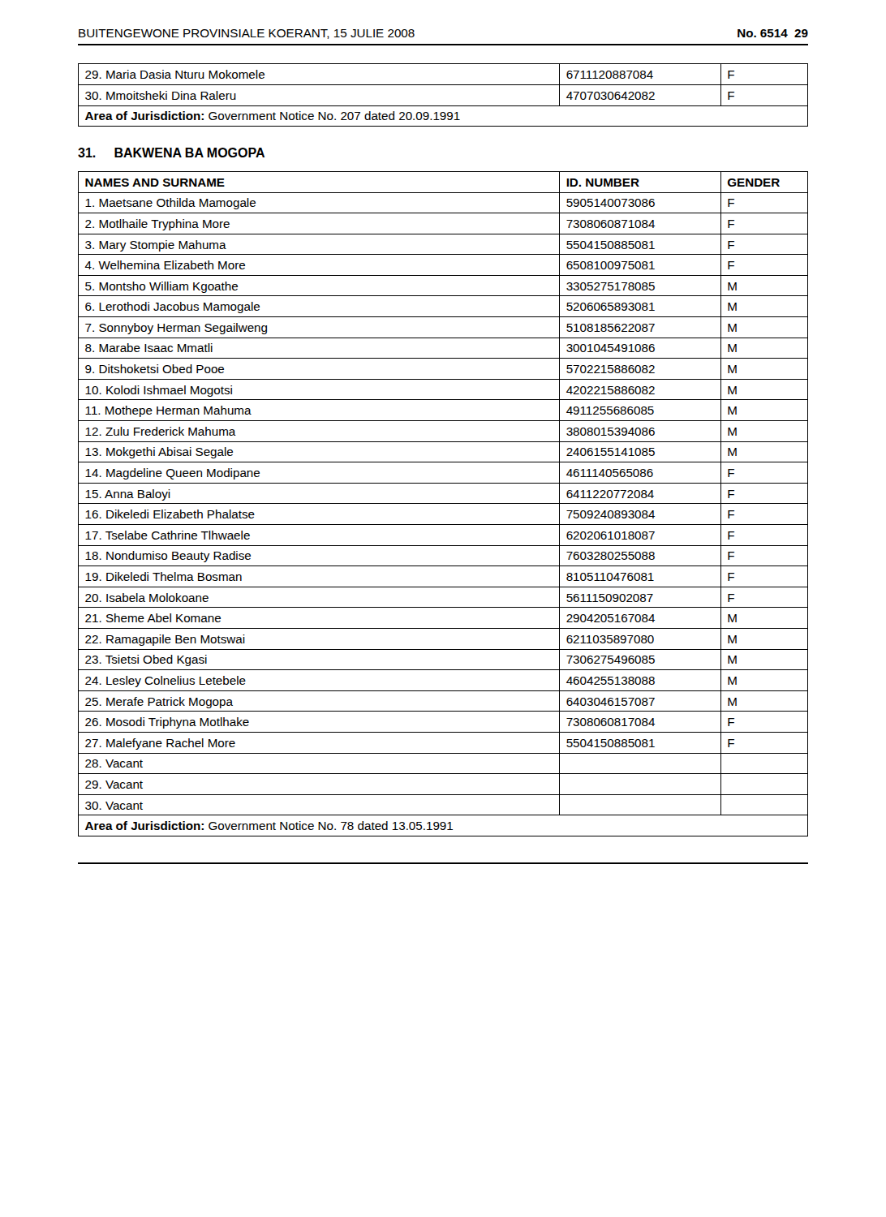BUITENGEWONE PROVINSIALE KOERANT, 15 JULIE 2008 No. 6514 29
| 29. Maria Dasia Nturu Mokomele | 6711120887084 | F |
| 30. Mmoitsheki Dina Raleru | 4707030642082 | F |
| Area of Jurisdiction: Government Notice No. 207 dated 20.09.1991 |
31. BAKWENA BA MOGOPA
| NAMES AND SURNAME | ID. NUMBER | GENDER |
| --- | --- | --- |
| 1. Maetsane Othilda Mamogale | 5905140073086 | F |
| 2. Motlhaile Tryphina More | 7308060871084 | F |
| 3. Mary Stompie Mahuma | 5504150885081 | F |
| 4. Welhemina Elizabeth More | 6508100975081 | F |
| 5. Montsho William Kgoathe | 3305275178085 | M |
| 6. Lerothodi Jacobus Mamogale | 5206065893081 | M |
| 7. Sonnyboy Herman Segailweng | 5108185622087 | M |
| 8. Marabe Isaac Mmatli | 3001045491086 | M |
| 9. Ditshoketsi Obed Pooe | 5702215886082 | M |
| 10. Kolodi Ishmael Mogotsi | 4202215886082 | M |
| 11. Mothepe Herman Mahuma | 4911255686085 | M |
| 12. Zulu Frederick Mahuma | 3808015394086 | M |
| 13. Mokgethi Abisai Segale | 2406155141085 | M |
| 14. Magdeline Queen Modipane | 4611140565086 | F |
| 15. Anna Baloyi | 6411220772084 | F |
| 16. Dikeledi Elizabeth Phalatse | 7509240893084 | F |
| 17. Tselabe Cathrine Tlhwaele | 6202061018087 | F |
| 18. Nondumiso Beauty Radise | 7603280255088 | F |
| 19. Dikeledi Thelma Bosman | 8105110476081 | F |
| 20. Isabela Molokoane | 5611150902087 | F |
| 21. Sheme Abel Komane | 2904205167084 | M |
| 22. Ramagapile Ben Motswai | 6211035897080 | M |
| 23. Tsietsi Obed Kgasi | 7306275496085 | M |
| 24. Lesley Colnelius Letebele | 4604255138088 | M |
| 25. Merafe Patrick Mogopa | 6403046157087 | M |
| 26. Mosodi Triphyna Motlhake | 7308060817084 | F |
| 27. Malefyane Rachel More | 5504150885081 | F |
| 28. Vacant | | |
| 29. Vacant | | |
| 30. Vacant | | |
| Area of Jurisdiction: Government Notice No. 78 dated 13.05.1991 |